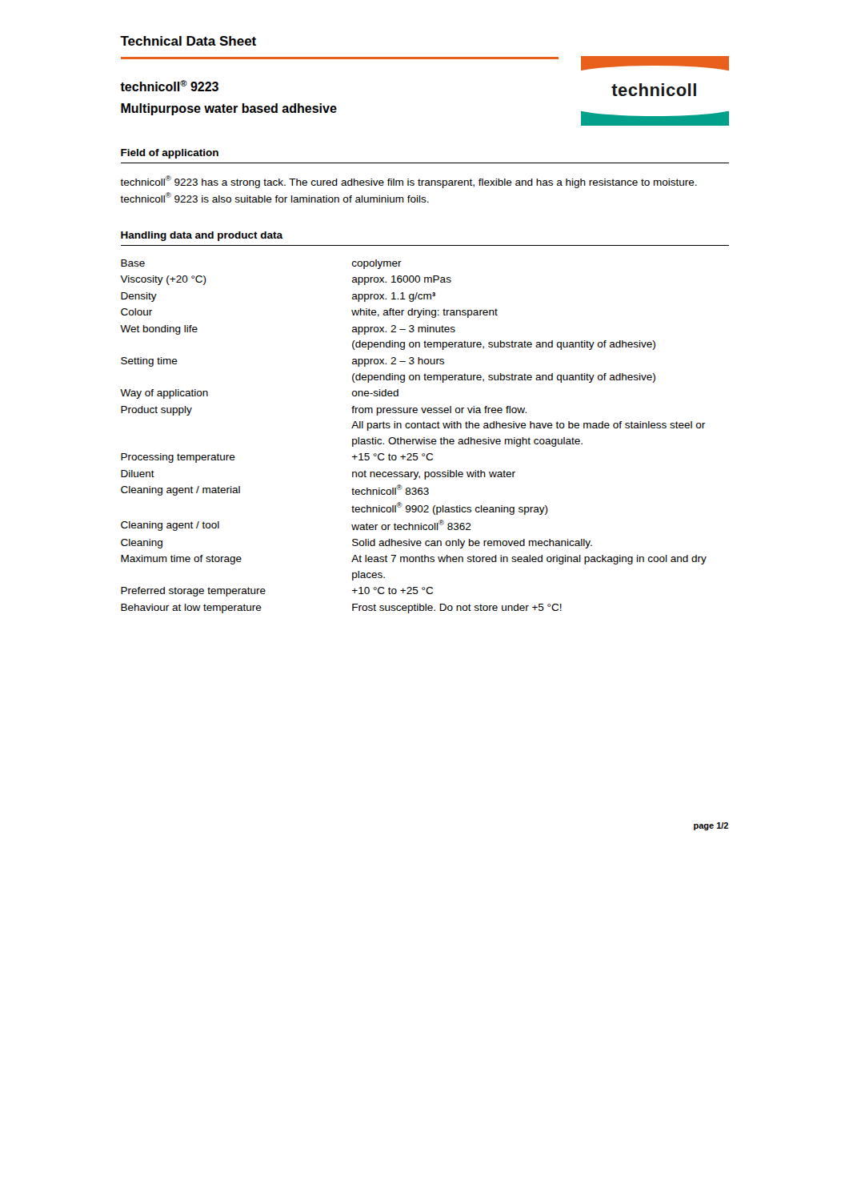technicoll
Technical Data Sheet
technicoll® 9223
Multipurpose water based adhesive
Field of application
technicoll® 9223 has a strong tack. The cured adhesive film is transparent, flexible and has a high resistance to moisture. technicoll® 9223 is also suitable for lamination of aluminium foils.
Handling data and product data
| Base | copolymer |
| Viscosity (+20 °C) | approx. 16000 mPas |
| Density | approx. 1.1 g/cm ³ |
| Colour | white, after drying: transparent |
| Wet bonding life | approx. 2 – 3 minutes (depending on temperature, substrate and quantity of adhesive) |
| Setting time | approx. 2 – 3 hours (depending on temperature, substrate and quantity of adhesive) |
| Way of application | one-sided |
| Product supply | from pressure vessel or via free flow. All parts in contact with the adhesive have to be made of stainless steel or plastic. Otherwise the adhesive might coagulate. |
| Processing temperature | +15 °C to +25 °C |
| Diluent | not necessary, possible with water |
| Cleaning agent / material | technicoll ® 8363 technicoll ® 9902 (plastics cleaning spray) |
| Cleaning agent / tool | water or technicoll ® 8362 |
| Cleaning | Solid adhesive can only be removed mechanically. |
| Maximum time of storage | At least 7 months when stored in sealed original packaging in cool and dry places. |
| Preferred storage temperature | +10 °C to +25 °C |
| Behaviour at low temperature | Frost susceptible. Do not store under +5 °C! |
page 1/2